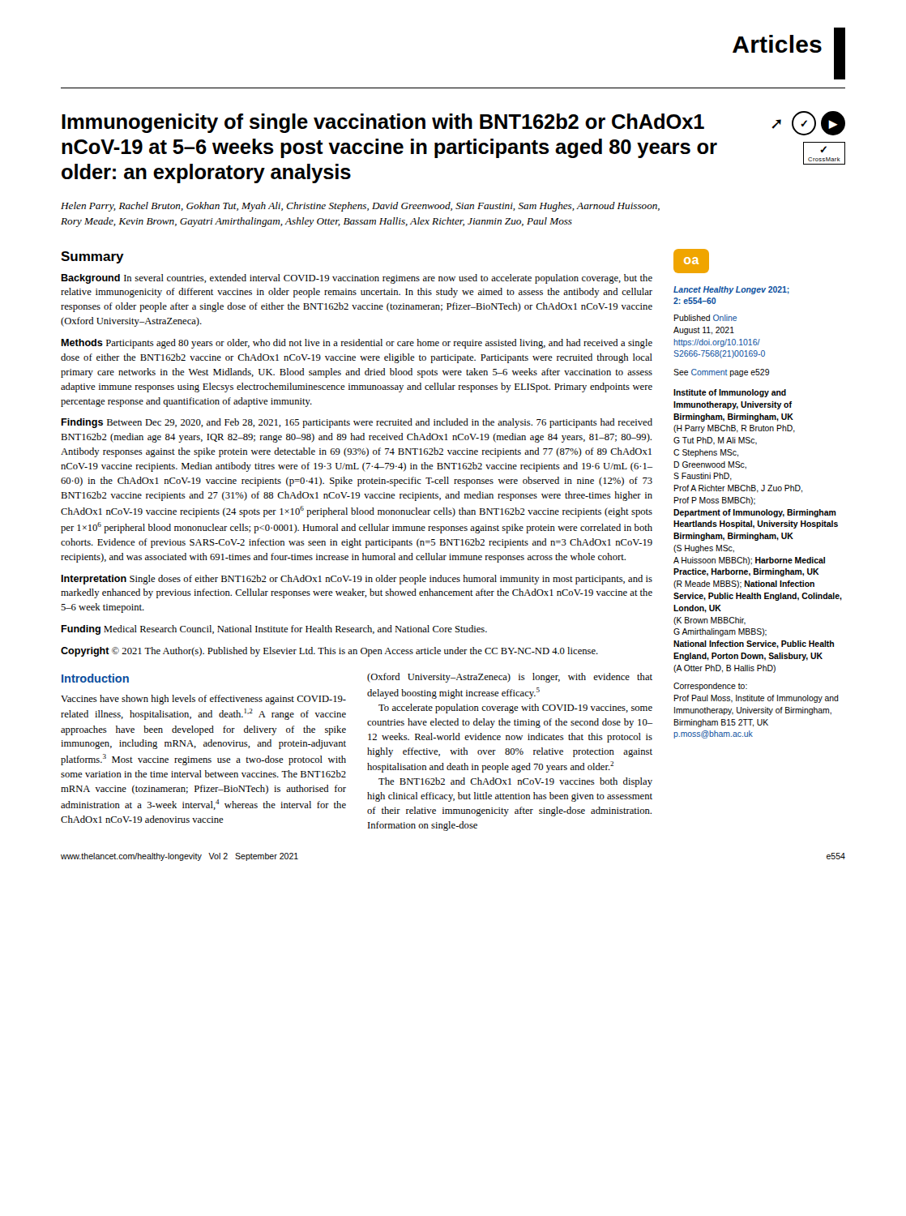Articles
Immunogenicity of single vaccination with BNT162b2 or ChAdOx1 nCoV-19 at 5–6 weeks post vaccine in participants aged 80 years or older: an exploratory analysis
➚ ✓ ▶
✓CrossMark
Helen Parry, Rachel Bruton, Gokhan Tut, Myah Ali, Christine Stephens, David Greenwood, Sian Faustini, Sam Hughes, Aarnoud Huissoon, Rory Meade, Kevin Brown, Gayatri Amirthalingam, Ashley Otter, Bassam Hallis, Alex Richter, Jianmin Zuo, Paul Moss
Summary
Background In several countries, extended interval COVID-19 vaccination regimens are now used to accelerate population coverage, but the relative immunogenicity of different vaccines in older people remains uncertain. In this study we aimed to assess the antibody and cellular responses of older people after a single dose of either the BNT162b2 vaccine (tozinameran; Pfizer–BioNTech) or ChAdOx1 nCoV-19 vaccine (Oxford University–AstraZeneca).
Methods Participants aged 80 years or older, who did not live in a residential or care home or require assisted living, and had received a single dose of either the BNT162b2 vaccine or ChAdOx1 nCoV-19 vaccine were eligible to participate. Participants were recruited through local primary care networks in the West Midlands, UK. Blood samples and dried blood spots were taken 5–6 weeks after vaccination to assess adaptive immune responses using Elecsys electrochemiluminescence immunoassay and cellular responses by ELISpot. Primary endpoints were percentage response and quantification of adaptive immunity.
Findings Between Dec 29, 2020, and Feb 28, 2021, 165 participants were recruited and included in the analysis. 76 participants had received BNT162b2 (median age 84 years, IQR 82–89; range 80–98) and 89 had received ChAdOx1 nCoV-19 (median age 84 years, 81–87; 80–99). Antibody responses against the spike protein were detectable in 69 (93%) of 74 BNT162b2 vaccine recipients and 77 (87%) of 89 ChAdOx1 nCoV-19 vaccine recipients. Median antibody titres were of 19·3 U/mL (7·4–79·4) in the BNT162b2 vaccine recipients and 19·6 U/mL (6·1–60·0) in the ChAdOx1 nCoV-19 vaccine recipients (p=0·41). Spike protein-specific T-cell responses were observed in nine (12%) of 73 BNT162b2 vaccine recipients and 27 (31%) of 88 ChAdOx1 nCoV-19 vaccine recipients, and median responses were three-times higher in ChAdOx1 nCoV-19 vaccine recipients (24 spots per 1×106 peripheral blood mononuclear cells) than BNT162b2 vaccine recipients (eight spots per 1×106 peripheral blood mononuclear cells; p<0·0001). Humoral and cellular immune responses against spike protein were correlated in both cohorts. Evidence of previous SARS-CoV-2 infection was seen in eight participants (n=5 BNT162b2 recipients and n=3 ChAdOx1 nCoV-19 recipients), and was associated with 691-times and four-times increase in humoral and cellular immune responses across the whole cohort.
Interpretation Single doses of either BNT162b2 or ChAdOx1 nCoV-19 in older people induces humoral immunity in most participants, and is markedly enhanced by previous infection. Cellular responses were weaker, but showed enhancement after the ChAdOx1 nCoV-19 vaccine at the 5–6 week timepoint.
Funding Medical Research Council, National Institute for Health Research, and National Core Studies.
Copyright © 2021 The Author(s). Published by Elsevier Ltd. This is an Open Access article under the CC BY-NC-ND 4.0 license.
Introduction
Vaccines have shown high levels of effectiveness against COVID-19-related illness, hospitalisation, and death.1,2 A range of vaccine approaches have been developed for delivery of the spike immunogen, including mRNA, adenovirus, and protein-adjuvant platforms.3 Most vaccine regimens use a two-dose protocol with some variation in the time interval between vaccines. The BNT162b2 mRNA vaccine (tozinameran; Pfizer–BioNTech) is authorised for administration at a 3-week interval,4 whereas the interval for the ChAdOx1 nCoV-19 adenovirus vaccine
(Oxford University–AstraZeneca) is longer, with evidence that delayed boosting might increase efficacy.5
To accelerate population coverage with COVID-19 vaccines, some countries have elected to delay the timing of the second dose by 10–12 weeks. Real-world evidence now indicates that this protocol is highly effective, with over 80% relative protection against hospitalisation and death in people aged 70 years and older.2
The BNT162b2 and ChAdOx1 nCoV-19 vaccines both display high clinical efficacy, but little attention has been given to assessment of their relative immunogenicity after single-dose administration. Information on single-dose
oa
Lancet Healthy Longev 2021;
2: e554–60
Published Online
August 11, 2021
https://doi.org/10.1016/
S2666-7568(21)00169-0
See Comment page e529
Institute of Immunology and Immunotherapy, University of Birmingham, Birmingham, UK
(H Parry MBChB, R Bruton PhD,
G Tut PhD, M Ali MSc,
C Stephens MSc,
D Greenwood MSc,
S Faustini PhD,
Prof A Richter MBChB, J Zuo PhD,
Prof P Moss BMBCh);
Department of Immunology, Birmingham Heartlands Hospital, University Hospitals Birmingham, Birmingham, UK
(S Hughes MSc,
A Huissoon MBBCh); Harborne Medical Practice, Harborne, Birmingham, UK
(R Meade MBBS); National Infection Service, Public Health England, Colindale, London, UK
(K Brown MBBChir,
G Amirthalingam MBBS);
National Infection Service, Public Health England, Porton Down, Salisbury, UK
(A Otter PhD, B Hallis PhD)
Correspondence to:
Prof Paul Moss, Institute of Immunology and Immunotherapy, University of Birmingham,
Birmingham B15 2TT, UK
p.moss@bham.ac.uk
www.thelancet.com/healthy-longevity Vol 2 September 2021
e554